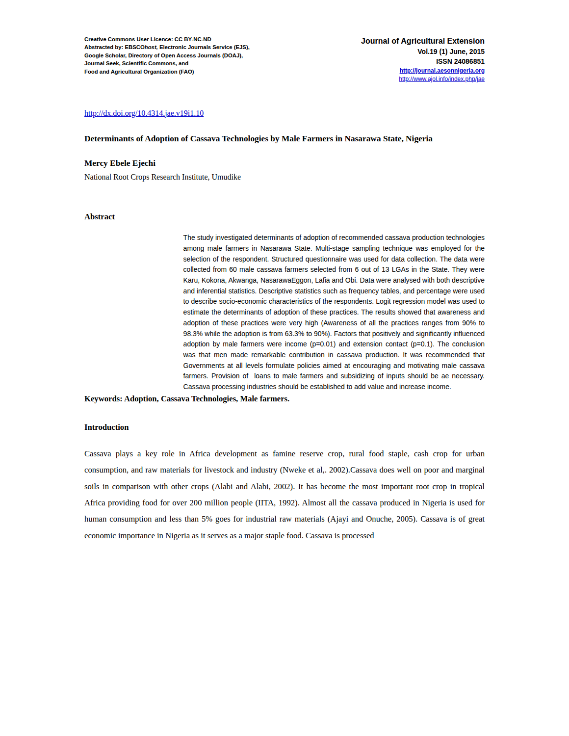Creative Commons User Licence: CC BY-NC-ND
Abstracted by: EBSCOhost, Electronic Journals Service (EJS),
Google Scholar, Directory of Open Access Journals (DOAJ),
Journal Seek, Scientific Commons, and
Food and Agricultural Organization (FAO)
Journal of Agricultural Extension Vol.19 (1) June, 2015 ISSN 24086851 http://journal.aesonnigeria.org http://www.ajol.info/index.php/jae
http://dx.doi.org/10.4314.jae.v19i1.10
Determinants of Adoption of Cassava Technologies by Male Farmers in Nasarawa State, Nigeria
Mercy Ebele Ejechi
National Root Crops Research Institute, Umudike
Abstract
The study investigated determinants of adoption of recommended cassava production technologies among male farmers in Nasarawa State. Multi-stage sampling technique was employed for the selection of the respondent. Structured questionnaire was used for data collection. The data were collected from 60 male cassava farmers selected from 6 out of 13 LGAs in the State. They were Karu, Kokona, Akwanga, NasarawaEggon, Lafia and Obi. Data were analysed with both descriptive and inferential statistics. Descriptive statistics such as frequency tables, and percentage were used to describe socio-economic characteristics of the respondents. Logit regression model was used to estimate the determinants of adoption of these practices. The results showed that awareness and adoption of these practices were very high (Awareness of all the practices ranges from 90% to 98.3% while the adoption is from 63.3% to 90%). Factors that positively and significantly influenced adoption by male farmers were income (p=0.01) and extension contact (p=0.1). The conclusion was that men made remarkable contribution in cassava production. It was recommended that Governments at all levels formulate policies aimed at encouraging and motivating male cassava farmers. Provision of loans to male farmers and subsidizing of inputs should be ae necessary. Cassava processing industries should be established to add value and increase income.
Keywords: Adoption, Cassava Technologies, Male farmers.
Introduction
Cassava plays a key role in Africa development as famine reserve crop, rural food staple, cash crop for urban consumption, and raw materials for livestock and industry (Nweke et al,. 2002).Cassava does well on poor and marginal soils in comparison with other crops (Alabi and Alabi, 2002). It has become the most important root crop in tropical Africa providing food for over 200 million people (IITA, 1992). Almost all the cassava produced in Nigeria is used for human consumption and less than 5% goes for industrial raw materials (Ajayi and Onuche, 2005). Cassava is of great economic importance in Nigeria as it serves as a major staple food. Cassava is processed